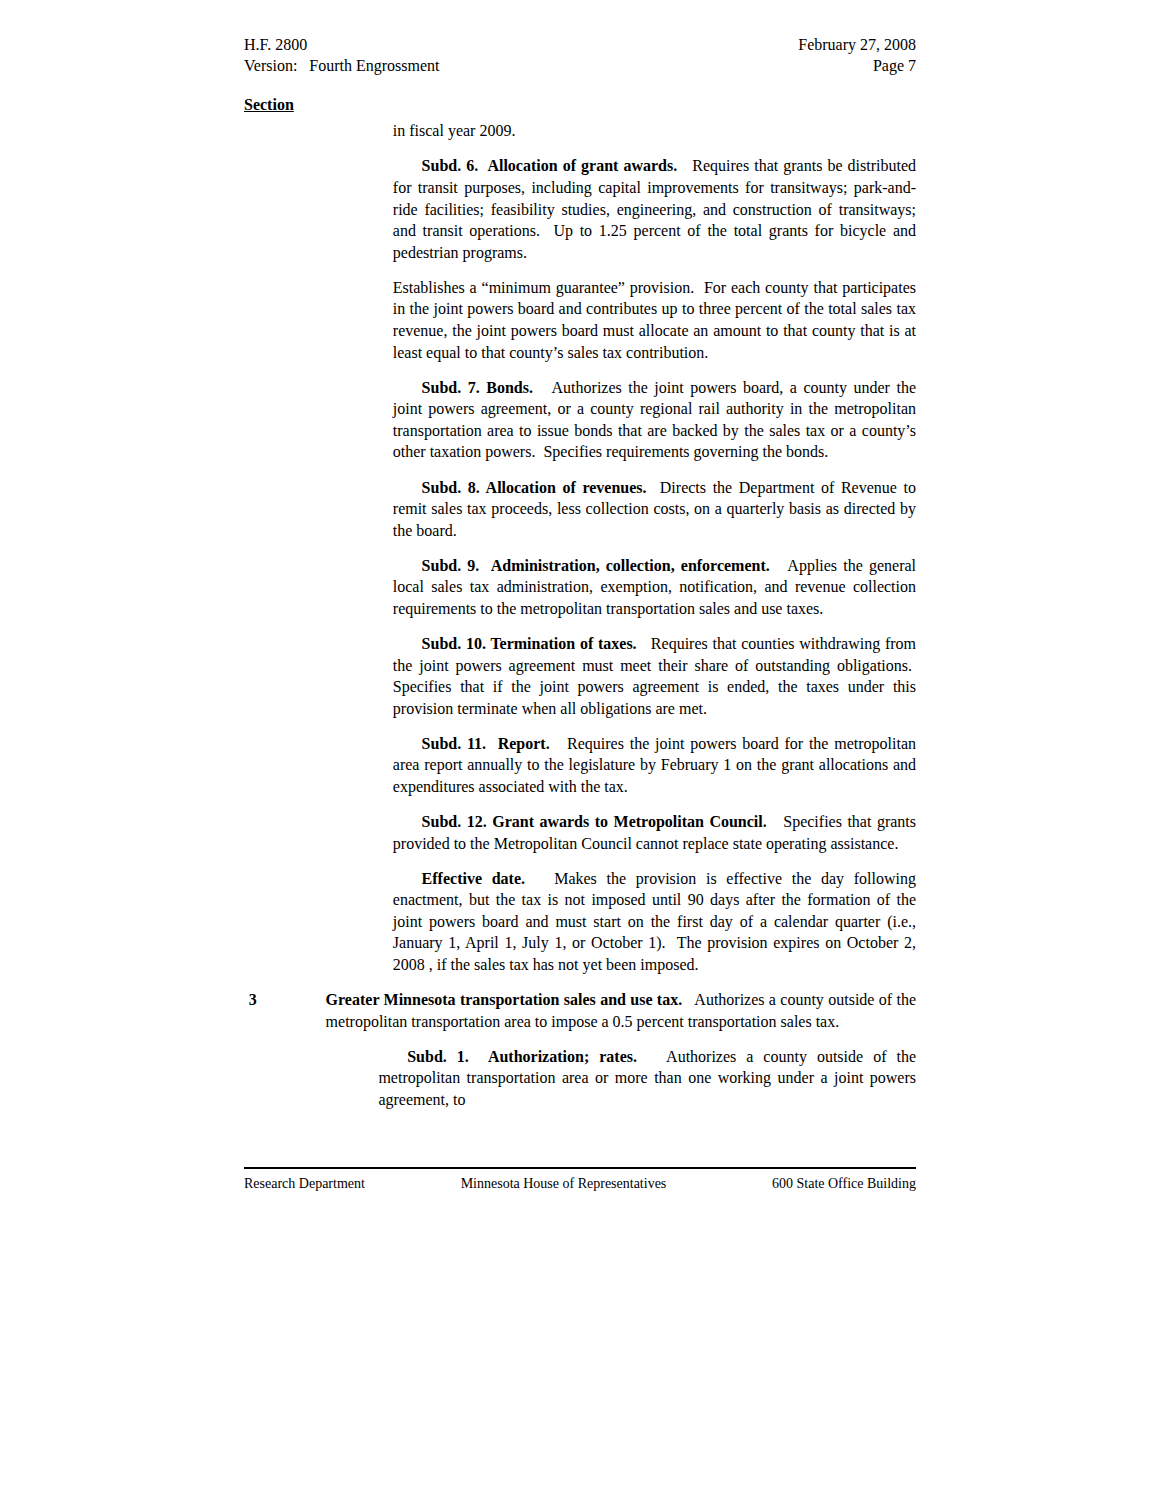| H.F. 2800 | February 27, 2008 |
| Version: Fourth Engrossment | Page 7 |
Section
in fiscal year 2009.
Subd. 6. Allocation of grant awards. Requires that grants be distributed for transit purposes, including capital improvements for transitways; park-and-ride facilities; feasibility studies, engineering, and construction of transitways; and transit operations. Up to 1.25 percent of the total grants for bicycle and pedestrian programs.
Establishes a “minimum guarantee” provision. For each county that participates in the joint powers board and contributes up to three percent of the total sales tax revenue, the joint powers board must allocate an amount to that county that is at least equal to that county’s sales tax contribution.
Subd. 7. Bonds. Authorizes the joint powers board, a county under the joint powers agreement, or a county regional rail authority in the metropolitan transportation area to issue bonds that are backed by the sales tax or a county’s other taxation powers. Specifies requirements governing the bonds.
Subd. 8. Allocation of revenues. Directs the Department of Revenue to remit sales tax proceeds, less collection costs, on a quarterly basis as directed by the board.
Subd. 9. Administration, collection, enforcement. Applies the general local sales tax administration, exemption, notification, and revenue collection requirements to the metropolitan transportation sales and use taxes.
Subd. 10. Termination of taxes. Requires that counties withdrawing from the joint powers agreement must meet their share of outstanding obligations. Specifies that if the joint powers agreement is ended, the taxes under this provision terminate when all obligations are met.
Subd. 11. Report. Requires the joint powers board for the metropolitan area report annually to the legislature by February 1 on the grant allocations and expenditures associated with the tax.
Subd. 12. Grant awards to Metropolitan Council. Specifies that grants provided to the Metropolitan Council cannot replace state operating assistance.
Effective date. Makes the provision is effective the day following enactment, but the tax is not imposed until 90 days after the formation of the joint powers board and must start on the first day of a calendar quarter (i.e., January 1, April 1, July 1, or October 1). The provision expires on October 2, 2008 , if the sales tax has not yet been imposed.
3
Greater Minnesota transportation sales and use tax. Authorizes a county outside of the metropolitan transportation area to impose a 0.5 percent transportation sales tax.
Subd. 1. Authorization; rates. Authorizes a county outside of the metropolitan transportation area or more than one working under a joint powers agreement, to
| Research Department | Minnesota House of Representatives | 600 State Office Building |